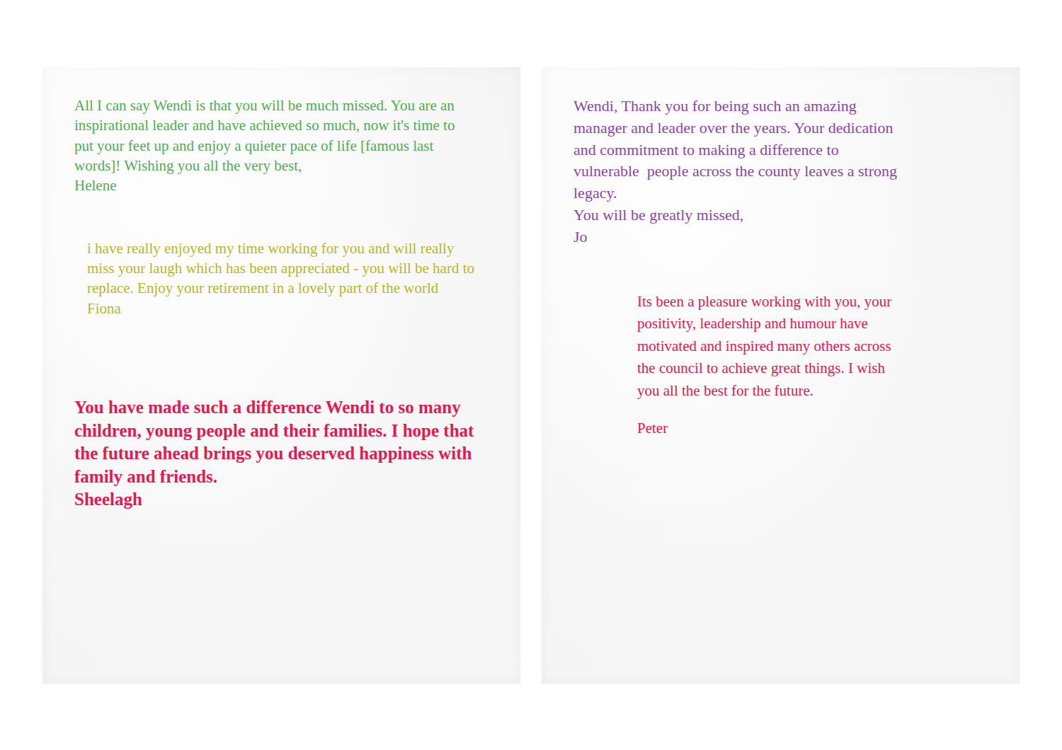All I can say Wendi is that you will be much missed. You are an inspirational leader and have achieved so much, now it's time to put your feet up and enjoy a quieter pace of life [famous last words]! Wishing you all the very best,
Helene
i have really enjoyed my time working for you and will really miss your laugh which has been appreciated - you will be hard to replace. Enjoy your retirement in a lovely part of the world
Fiona
You have made such a difference Wendi to so many children, young people and their families. I hope that the future ahead brings you deserved happiness with family and friends.
Sheelagh
Wendi, Thank you for being such an amazing manager and leader over the years. Your dedication and commitment to making a difference to vulnerable people across the county leaves a strong legacy.
You will be greatly missed,
Jo
Its been a pleasure working with you, your positivity, leadership and humour have motivated and inspired many others across the council to achieve great things. I wish you all the best for the future. Peter